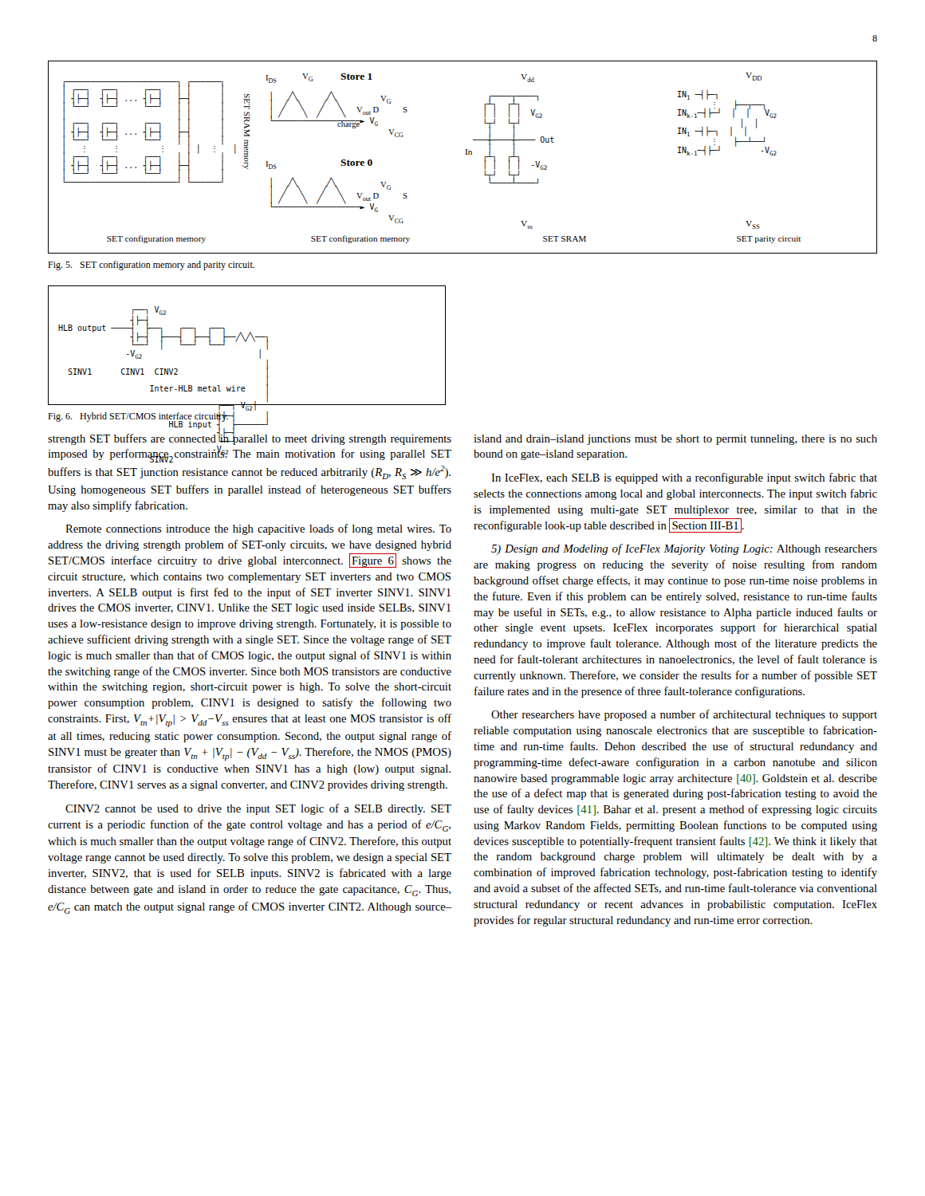8
┌───────────────────────┐ ┌──────┐ │ ┌──┐ ┌──┐ ┌──┐ │ │ │ │ ┤├─┤ ┤├─┤ ... ┤├─┤ ├─┤ │ │ └──┘ └──┘ └──┘ │ │ │ │ │ │ │ │ ┌──┐ ┌──┐ ┌──┐ │ │ │ │ ┤├─┤ ┤├─┤ ... ┤├─┤ ├─┤ │ │ └──┘ └──┘ └──┘ │ │ │ │ ⋮ ⋮ ⋮ │ │ ⋮ │ │ ┌──┐ ┌──┐ ┌──┐ │ │ │ │ ┤├─┤ ┤├─┤ ... ┤├─┤ ├─┤ │ │ └──┘ └──┘ └──┘ │ │ │ └───────────────────────┘ └──────┘
SET SRAM memory
SET configuration memory
IDS
VG
Store 1
│ ╱╲ ╱╲ │ ╱ ╲ ╱ ╲ │ ╱ ╲ ╱ ╲ └──────────────────► VG
charge
VG
Vout D
S
VCG
IDS
Store 0
│ ╱╲ ╱╲ │ ╱ ╲ ╱ ╲ │ ╱ ╲ ╱ ╲ └──────────────────► VG
VG
Vout D
S
VCG
SET configuration memory
Vdd
┌────┬────┐ ┌┴┐ ┌┴┐ │ │ │ │ VG2 └┬┘ └┬┘ │ │ ───┼────┼──── Out │ │ ┌┴┐ ┌┴┐ │ │ │ │ -VG2 └┬┘ └┬┘ └────┴────┘
In
Vss
SET SRAM
VDD
IN1 ─┤├─┐ ⋮ ├──┬──┐ INk-1─┤├─┘ │ │ VG2 │ │ IN1 ─┤├─┐ │ │ ⋮ ├──┴──┘ INk-1─┤├─┘ -VG2
VSS
SET parity circuit
Fig. 5. SET configuration memory and parity circuit.
┌──┐ VG2 ┤├─┤ HLB output ────┤ ├──┐ ┌──┐ ┌──┐ ┤├─┤ ├───┤ ├──┤ ├──╱╲╱╲──┐ └──┘ │ └──┘ └──┘ │ -VG2 │ │ SINV1 CINV1 CINV2 │ │ Inter-HLB metal wire │ │ ┌──┐ VG2│ ┤├─┤ │ HLB input ┤ ├──────┘ ┤├─┤ └──┘ -VG2 SINV2
Fig. 6. Hybrid SET/CMOS interface circuitry.
strength SET buffers are connected in parallel to meet driving strength requirements imposed by performance constraints. The main motivation for using parallel SET buffers is that SET junction resistance cannot be reduced arbitrarily (RD, RS ≫ h/e2). Using homogeneous SET buffers in parallel instead of heterogeneous SET buffers may also simplify fabrication.
Remote connections introduce the high capacitive loads of long metal wires. To address the driving strength problem of SET-only circuits, we have designed hybrid SET/CMOS interface circuitry to drive global interconnect. Figure 6 shows the circuit structure, which contains two complementary SET inverters and two CMOS inverters. A SELB output is first fed to the input of SET inverter SINV1. SINV1 drives the CMOS inverter, CINV1. Unlike the SET logic used inside SELBs, SINV1 uses a low-resistance design to improve driving strength. Fortunately, it is possible to achieve sufficient driving strength with a single SET. Since the voltage range of SET logic is much smaller than that of CMOS logic, the output signal of SINV1 is within the switching range of the CMOS inverter. Since both MOS transistors are conductive within the switching region, short-circuit power is high. To solve the short-circuit power consumption problem, CINV1 is designed to satisfy the following two constraints. First, Vtn+|Vtp| > Vdd−Vss ensures that at least one MOS transistor is off at all times, reducing static power consumption. Second, the output signal range of SINV1 must be greater than Vtn + |Vtp| − (Vdd − Vss). Therefore, the NMOS (PMOS) transistor of CINV1 is conductive when SINV1 has a high (low) output signal. Therefore, CINV1 serves as a signal converter, and CINV2 provides driving strength.
CINV2 cannot be used to drive the input SET logic of a SELB directly. SET current is a periodic function of the gate control voltage and has a period of e/CG, which is much smaller than the output voltage range of CINV2. Therefore, this output voltage range cannot be used directly. To solve this problem, we design a special SET inverter, SINV2, that is used for SELB inputs. SINV2 is fabricated with a large distance between gate and island in order to reduce the gate capacitance, CG. Thus, e/CG can match the output signal range of CMOS inverter CINT2. Although source–island and drain–island junctions must be short to permit tunneling, there is no such bound on gate–island separation.
In IceFlex, each SELB is equipped with a reconfigurable input switch fabric that selects the connections among local and global interconnects. The input switch fabric is implemented using multi-gate SET multiplexor tree, similar to that in the reconfigurable look-up table described in Section III-B1.
5) Design and Modeling of IceFlex Majority Voting Logic: Although researchers are making progress on reducing the severity of noise resulting from random background offset charge effects, it may continue to pose run-time noise problems in the future. Even if this problem can be entirely solved, resistance to run-time faults may be useful in SETs, e.g., to allow resistance to Alpha particle induced faults or other single event upsets. IceFlex incorporates support for hierarchical spatial redundancy to improve fault tolerance. Although most of the literature predicts the need for fault-tolerant architectures in nanoelectronics, the level of fault tolerance is currently unknown. Therefore, we consider the results for a number of possible SET failure rates and in the presence of three fault-tolerance configurations.
Other researchers have proposed a number of architectural techniques to support reliable computation using nanoscale electronics that are susceptible to fabrication-time and run-time faults. Dehon described the use of structural redundancy and programming-time defect-aware configuration in a carbon nanotube and silicon nanowire based programmable logic array architecture [40]. Goldstein et al. describe the use of a defect map that is generated during post-fabrication testing to avoid the use of faulty devices [41]. Bahar et al. present a method of expressing logic circuits using Markov Random Fields, permitting Boolean functions to be computed using devices susceptible to potentially-frequent transient faults [42]. We think it likely that the random background charge problem will ultimately be dealt with by a combination of improved fabrication technology, post-fabrication testing to identify and avoid a subset of the affected SETs, and run-time fault-tolerance via conventional structural redundancy or recent advances in probabilistic computation. IceFlex provides for regular structural redundancy and run-time error correction.